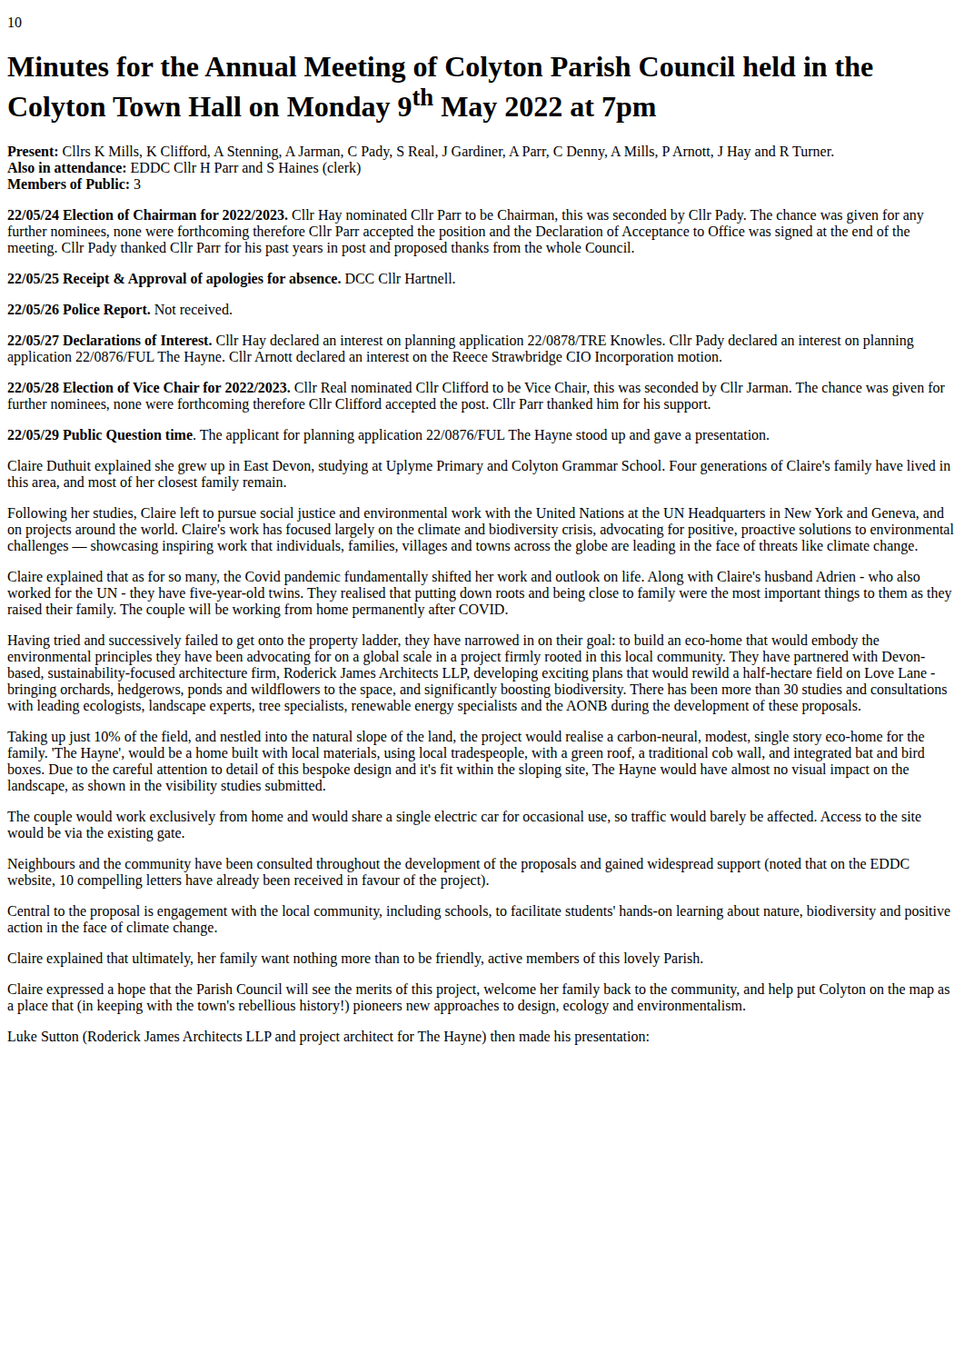10
Minutes for the Annual Meeting of Colyton Parish Council held in the
Colyton Town Hall on Monday 9th May 2022 at 7pm
Present: Cllrs K Mills, K Clifford, A Stenning, A Jarman, C Pady, S Real, J Gardiner, A Parr, C Denny, A Mills, P Arnott, J Hay and R Turner.
Also in attendance: EDDC Cllr H Parr and S Haines (clerk)
Members of Public: 3
22/05/24 Election of Chairman for 2022/2023. Cllr Hay nominated Cllr Parr to be Chairman, this was seconded by Cllr Pady. The chance was given for any further nominees, none were forthcoming therefore Cllr Parr accepted the position and the Declaration of Acceptance to Office was signed at the end of the meeting. Cllr Pady thanked Cllr Parr for his past years in post and proposed thanks from the whole Council.
22/05/25 Receipt & Approval of apologies for absence. DCC Cllr Hartnell.
22/05/26 Police Report. Not received.
22/05/27 Declarations of Interest. Cllr Hay declared an interest on planning application 22/0878/TRE Knowles. Cllr Pady declared an interest on planning application 22/0876/FUL The Hayne. Cllr Arnott declared an interest on the Reece Strawbridge CIO Incorporation motion.
22/05/28 Election of Vice Chair for 2022/2023. Cllr Real nominated Cllr Clifford to be Vice Chair, this was seconded by Cllr Jarman. The chance was given for further nominees, none were forthcoming therefore Cllr Clifford accepted the post. Cllr Parr thanked him for his support.
22/05/29 Public Question time. The applicant for planning application 22/0876/FUL The Hayne stood up and gave a presentation.
Claire Duthuit explained she grew up in East Devon, studying at Uplyme Primary and Colyton Grammar School. Four generations of Claire's family have lived in this area, and most of her closest family remain.
Following her studies, Claire left to pursue social justice and environmental work with the United Nations at the UN Headquarters in New York and Geneva, and on projects around the world. Claire's work has focused largely on the climate and biodiversity crisis, advocating for positive, proactive solutions to environmental challenges — showcasing inspiring work that individuals, families, villages and towns across the globe are leading in the face of threats like climate change.
Claire explained that as for so many, the Covid pandemic fundamentally shifted her work and outlook on life. Along with Claire's husband Adrien - who also worked for the UN - they have five-year-old twins. They realised that putting down roots and being close to family were the most important things to them as they raised their family. The couple will be working from home permanently after COVID.
Having tried and successively failed to get onto the property ladder, they have narrowed in on their goal: to build an eco-home that would embody the environmental principles they have been advocating for on a global scale in a project firmly rooted in this local community. They have partnered with Devon-based, sustainability-focused architecture firm, Roderick James Architects LLP, developing exciting plans that would rewild a half-hectare field on Love Lane - bringing orchards, hedgerows, ponds and wildflowers to the space, and significantly boosting biodiversity. There has been more than 30 studies and consultations with leading ecologists, landscape experts, tree specialists, renewable energy specialists and the AONB during the development of these proposals.
Taking up just 10% of the field, and nestled into the natural slope of the land, the project would realise a carbon-neural, modest, single story eco-home for the family. 'The Hayne', would be a home built with local materials, using local tradespeople, with a green roof, a traditional cob wall, and integrated bat and bird boxes. Due to the careful attention to detail of this bespoke design and it's fit within the sloping site, The Hayne would have almost no visual impact on the landscape, as shown in the visibility studies submitted.
The couple would work exclusively from home and would share a single electric car for occasional use, so traffic would barely be affected. Access to the site would be via the existing gate.
Neighbours and the community have been consulted throughout the development of the proposals and gained widespread support (noted that on the EDDC website, 10 compelling letters have already been received in favour of the project).
Central to the proposal is engagement with the local community, including schools, to facilitate students' hands-on learning about nature, biodiversity and positive action in the face of climate change.
Claire explained that ultimately, her family want nothing more than to be friendly, active members of this lovely Parish.
Claire expressed a hope that the Parish Council will see the merits of this project, welcome her family back to the community, and help put Colyton on the map as a place that (in keeping with the town's rebellious history!) pioneers new approaches to design, ecology and environmentalism.
Luke Sutton (Roderick James Architects LLP and project architect for The Hayne) then made his presentation: